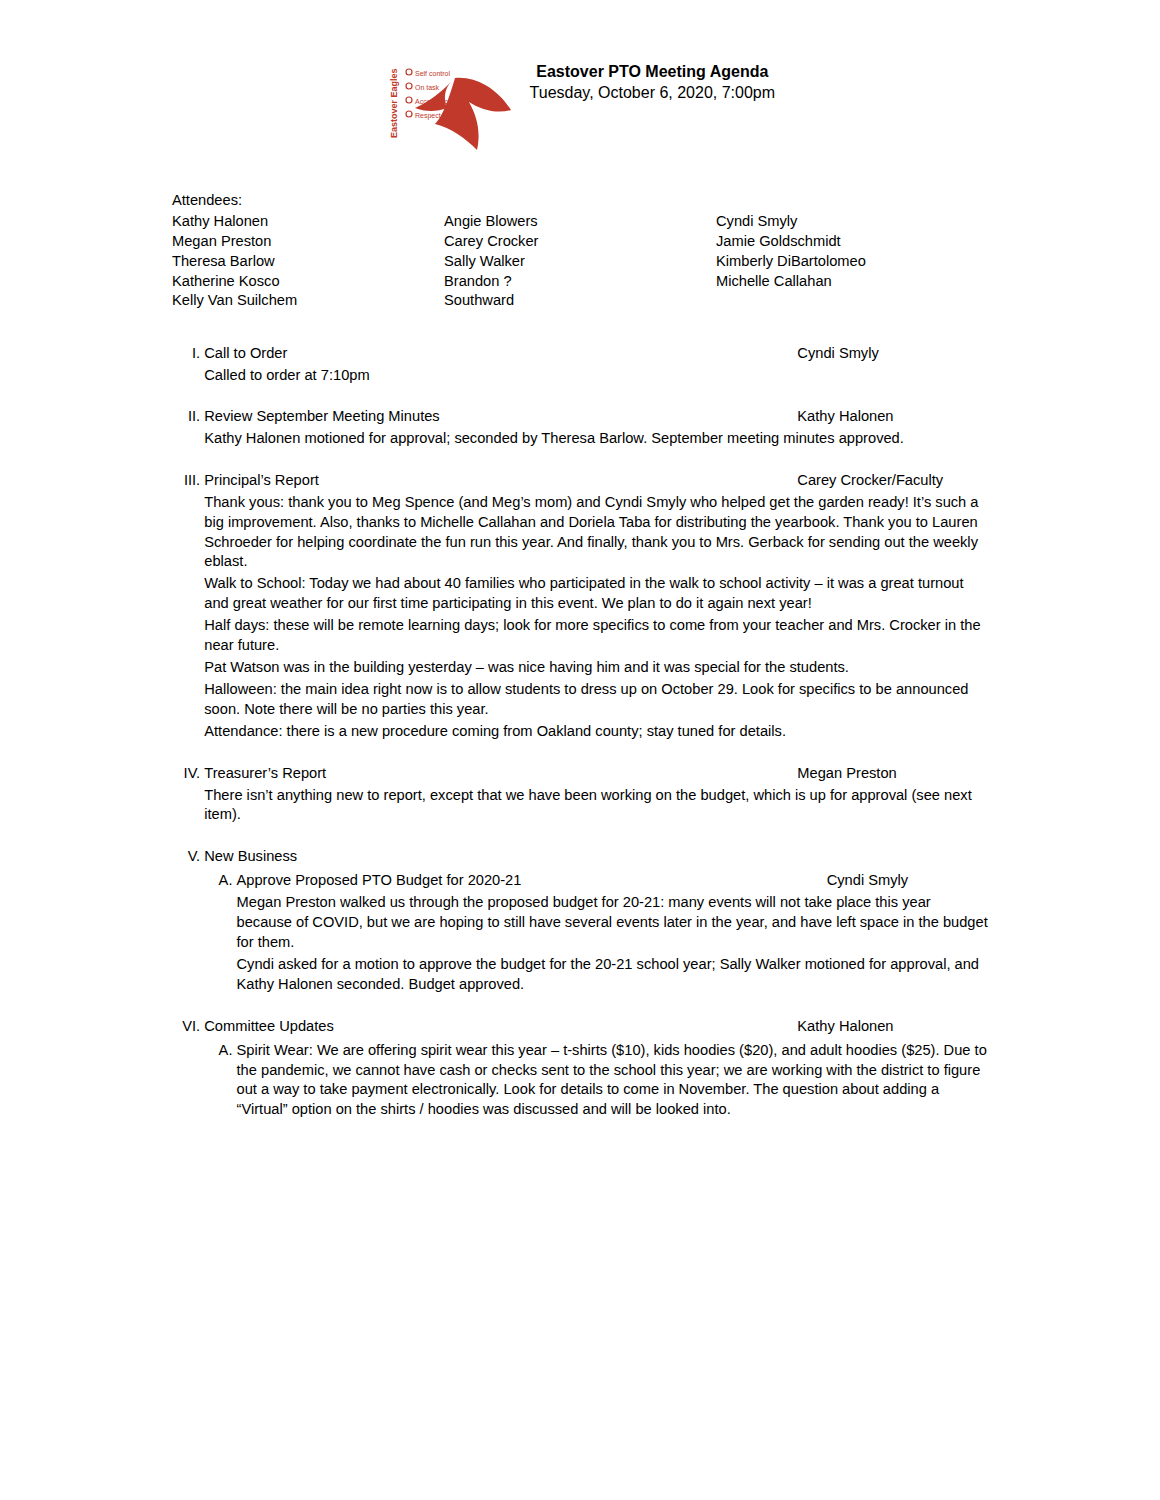Eastover Eagles Self control On task Acceptance Respect
Eastover PTO Meeting Agenda
Tuesday, October 6, 2020, 7:00pm
Attendees:
| Kathy Halonen | Angie Blowers | Cyndi Smyly |
| Megan Preston | Carey Crocker | Jamie Goldschmidt |
| Theresa Barlow | Sally Walker | Kimberly DiBartolomeo |
| Katherine Kosco | Brandon ? | Michelle Callahan |
| Kelly Van Suilchem | Southward | |
Call to Order Cyndi Smyly
Called to order at 7:10pm
Review September Meeting Minutes Kathy Halonen
Kathy Halonen motioned for approval; seconded by Theresa Barlow. September meeting minutes approved.
Principal’s Report Carey Crocker/Faculty
Thank yous: thank you to Meg Spence (and Meg’s mom) and Cyndi Smyly who helped get the garden ready! It’s such a big improvement. Also, thanks to Michelle Callahan and Doriela Taba for distributing the yearbook. Thank you to Lauren Schroeder for helping coordinate the fun run this year. And finally, thank you to Mrs. Gerback for sending out the weekly eblast.
Walk to School: Today we had about 40 families who participated in the walk to school activity – it was a great turnout and great weather for our first time participating in this event. We plan to do it again next year!
Half days: these will be remote learning days; look for more specifics to come from your teacher and Mrs. Crocker in the near future.
Pat Watson was in the building yesterday – was nice having him and it was special for the students.
Halloween: the main idea right now is to allow students to dress up on October 29. Look for specifics to be announced soon. Note there will be no parties this year.
Attendance: there is a new procedure coming from Oakland county; stay tuned for details.
Treasurer’s Report Megan Preston
There isn’t anything new to report, except that we have been working on the budget, which is up for approval (see next item).
New Business
Approve Proposed PTO Budget for 2020-21 Cyndi Smyly
Megan Preston walked us through the proposed budget for 20-21: many events will not take place this year because of COVID, but we are hoping to still have several events later in the year, and have left space in the budget for them.
Cyndi asked for a motion to approve the budget for the 20-21 school year; Sally Walker motioned for approval, and Kathy Halonen seconded. Budget approved.
Committee Updates Kathy Halonen
Spirit Wear: We are offering spirit wear this year – t-shirts ($10), kids hoodies ($20), and adult hoodies ($25). Due to the pandemic, we cannot have cash or checks sent to the school this year; we are working with the district to figure out a way to take payment electronically. Look for details to come in November. The question about adding a “Virtual” option on the shirts / hoodies was discussed and will be looked into.